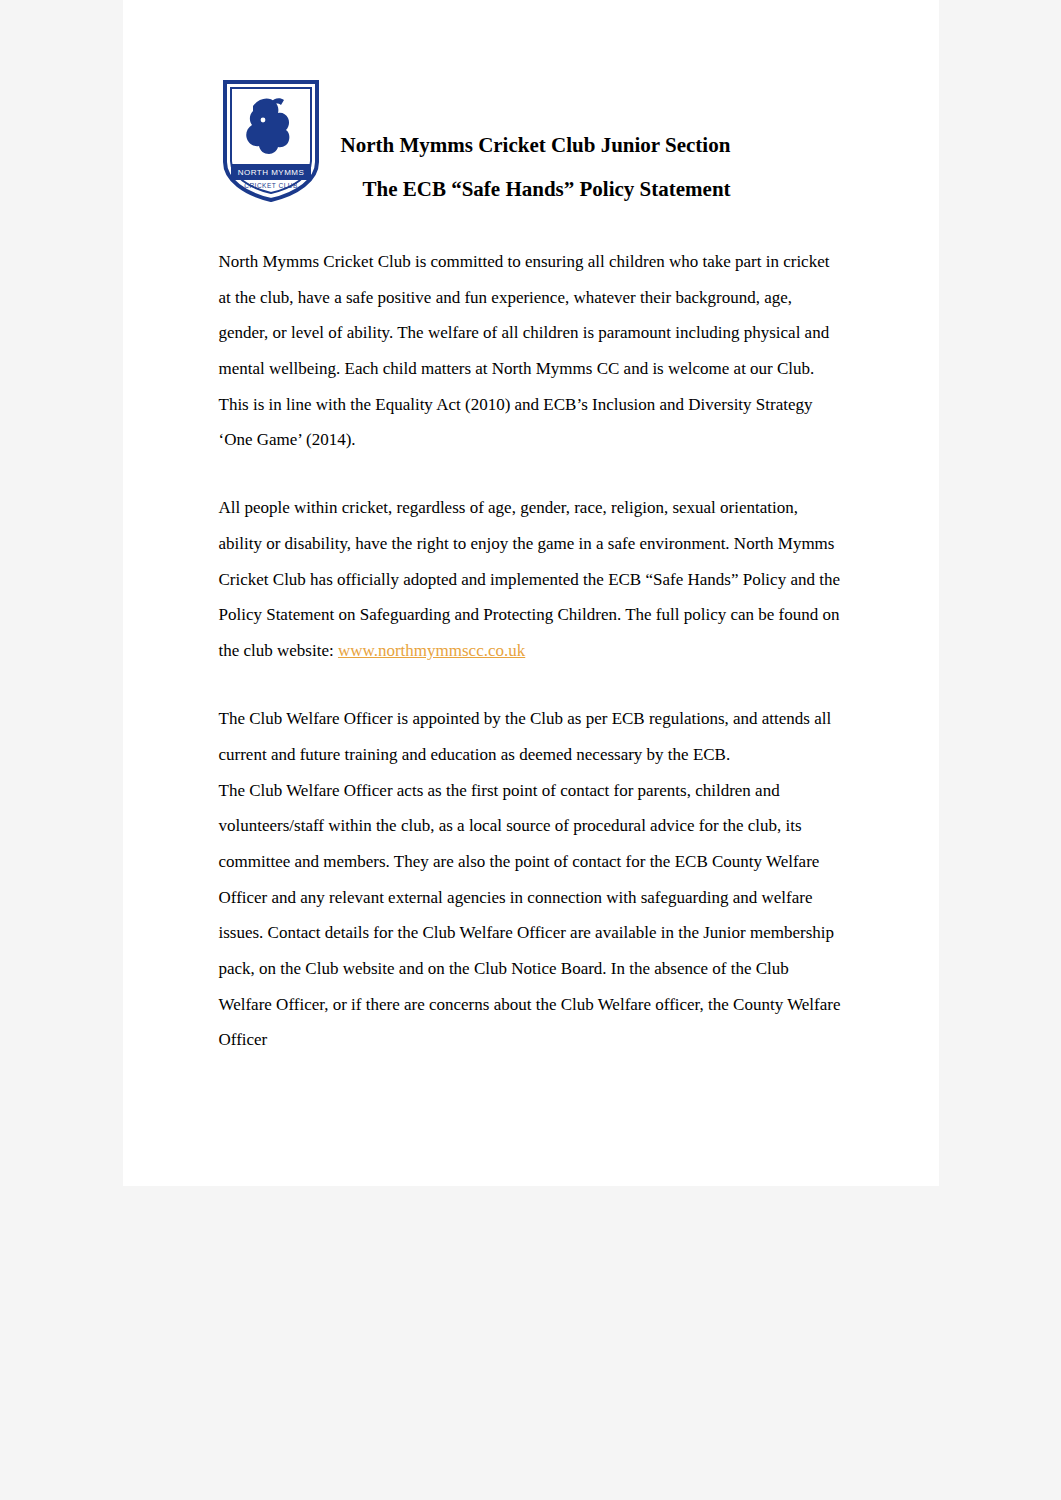North Mymms Cricket Club crest NORTH MYMMS CRICKET CLUB
North Mymms Cricket Club Junior Section
The ECB “Safe Hands” Policy Statement
North Mymms Cricket Club is committed to ensuring all children who take part in cricket at the club, have a safe positive and fun experience, whatever their background, age, gender, or level of ability. The welfare of all children is paramount including physical and mental wellbeing. Each child matters at North Mymms CC and is welcome at our Club. This is in line with the Equality Act (2010) and ECB’s Inclusion and Diversity Strategy ‘One Game’ (2014).
All people within cricket, regardless of age, gender, race, religion, sexual orientation, ability or disability, have the right to enjoy the game in a safe environment. North Mymms Cricket Club has officially adopted and implemented the ECB “Safe Hands” Policy and the Policy Statement on Safeguarding and Protecting Children. The full policy can be found on the club website: www.northmymmscc.co.uk
The Club Welfare Officer is appointed by the Club as per ECB regulations, and attends all current and future training and education as deemed necessary by the ECB.
The Club Welfare Officer acts as the first point of contact for parents, children and volunteers/staff within the club, as a local source of procedural advice for the club, its committee and members. They are also the point of contact for the ECB County Welfare Officer and any relevant external agencies in connection with safeguarding and welfare issues. Contact details for the Club Welfare Officer are available in the Junior membership pack, on the Club website and on the Club Notice Board. In the absence of the Club Welfare Officer, or if there are concerns about the Club Welfare officer, the County Welfare Officer